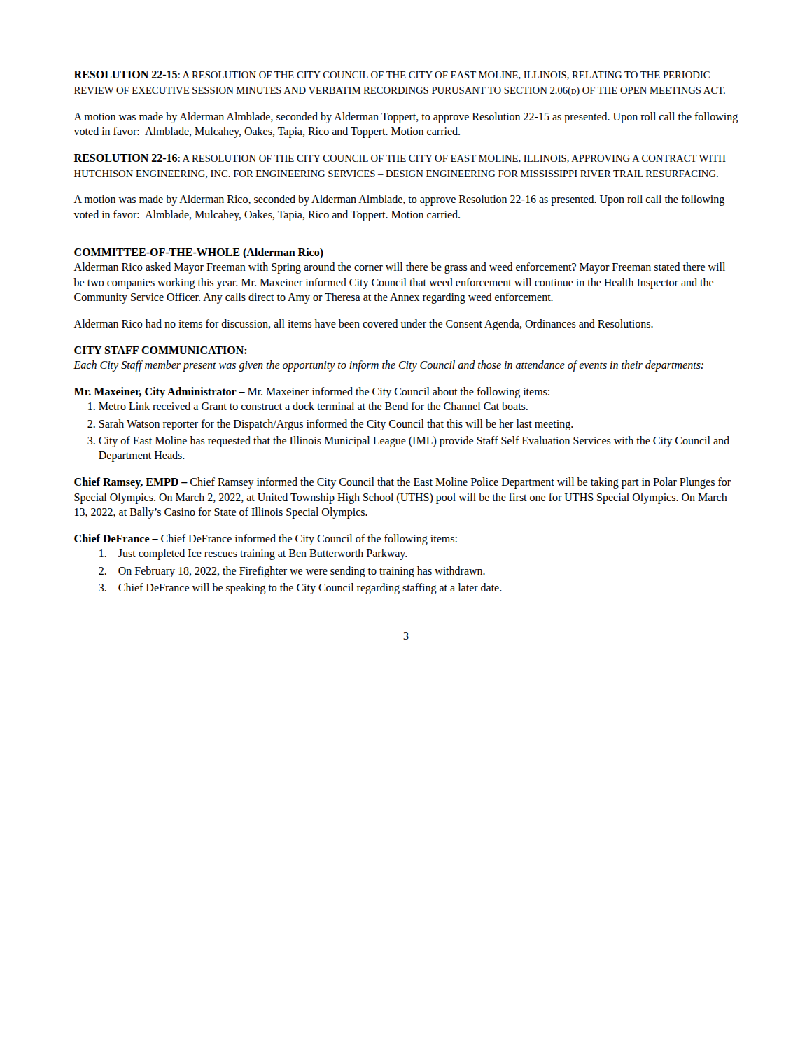RESOLUTION 22-15: A RESOLUTION OF THE CITY COUNCIL OF THE CITY OF EAST MOLINE, ILLINOIS, RELATING TO THE PERIODIC REVIEW OF EXECUTIVE SESSION MINUTES AND VERBATIM RECORDINGS PURUSANT TO SECTION 2.06(d) OF THE OPEN MEETINGS ACT.
A motion was made by Alderman Almblade, seconded by Alderman Toppert, to approve Resolution 22-15 as presented. Upon roll call the following voted in favor: Almblade, Mulcahey, Oakes, Tapia, Rico and Toppert. Motion carried.
RESOLUTION 22-16: A RESOLUTION OF THE CITY COUNCIL OF THE CITY OF EAST MOLINE, ILLINOIS, APPROVING A CONTRACT WITH HUTCHISON ENGINEERING, INC. FOR ENGINEERING SERVICES – DESIGN ENGINEERING FOR MISSISSIPPI RIVER TRAIL RESURFACING.
A motion was made by Alderman Rico, seconded by Alderman Almblade, to approve Resolution 22-16 as presented. Upon roll call the following voted in favor: Almblade, Mulcahey, Oakes, Tapia, Rico and Toppert. Motion carried.
COMMITTEE-OF-THE-WHOLE (Alderman Rico)
Alderman Rico asked Mayor Freeman with Spring around the corner will there be grass and weed enforcement? Mayor Freeman stated there will be two companies working this year. Mr. Maxeiner informed City Council that weed enforcement will continue in the Health Inspector and the Community Service Officer. Any calls direct to Amy or Theresa at the Annex regarding weed enforcement.
Alderman Rico had no items for discussion, all items have been covered under the Consent Agenda, Ordinances and Resolutions.
CITY STAFF COMMUNICATION:
Each City Staff member present was given the opportunity to inform the City Council and those in attendance of events in their departments:
Mr. Maxeiner, City Administrator – Mr. Maxeiner informed the City Council about the following items:
Metro Link received a Grant to construct a dock terminal at the Bend for the Channel Cat boats.
Sarah Watson reporter for the Dispatch/Argus informed the City Council that this will be her last meeting.
City of East Moline has requested that the Illinois Municipal League (IML) provide Staff Self Evaluation Services with the City Council and Department Heads.
Chief Ramsey, EMPD – Chief Ramsey informed the City Council that the East Moline Police Department will be taking part in Polar Plunges for Special Olympics. On March 2, 2022, at United Township High School (UTHS) pool will be the first one for UTHS Special Olympics. On March 13, 2022, at Bally’s Casino for State of Illinois Special Olympics.
Chief DeFrance – Chief DeFrance informed the City Council of the following items:
1. Just completed Ice rescues training at Ben Butterworth Parkway.
2. On February 18, 2022, the Firefighter we were sending to training has withdrawn.
3. Chief DeFrance will be speaking to the City Council regarding staffing at a later date.
3